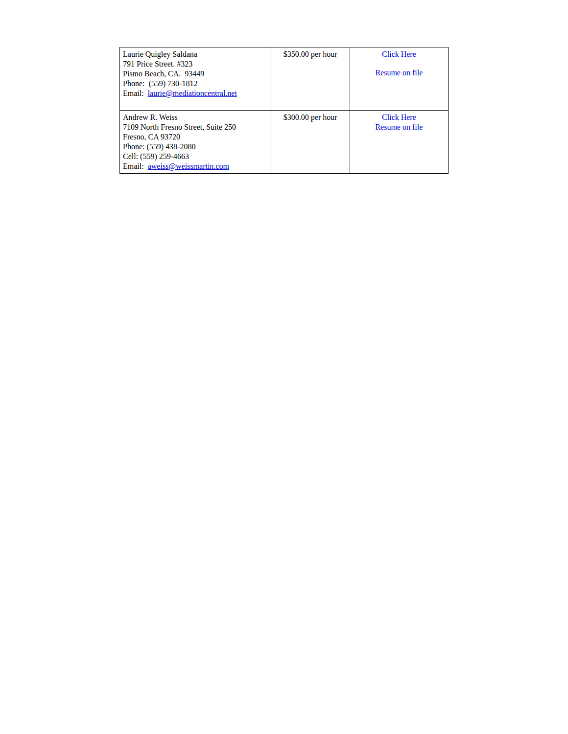| Laurie Quigley Saldana 791 Price Street. #323 Pismo Beach, CA. 93449 Phone: (559) 730-1812 Email: laurie@mediationcentral.net | $350.00 per hour | Click Here Resume on file |
| Andrew R. Weiss 7109 North Fresno Street, Suite 250 Fresno, CA 93720 Phone: (559) 438-2080 Cell: (559) 259-4663 Email: aweiss@weissmartin.com | $300.00 per hour | Click Here Resume on file |